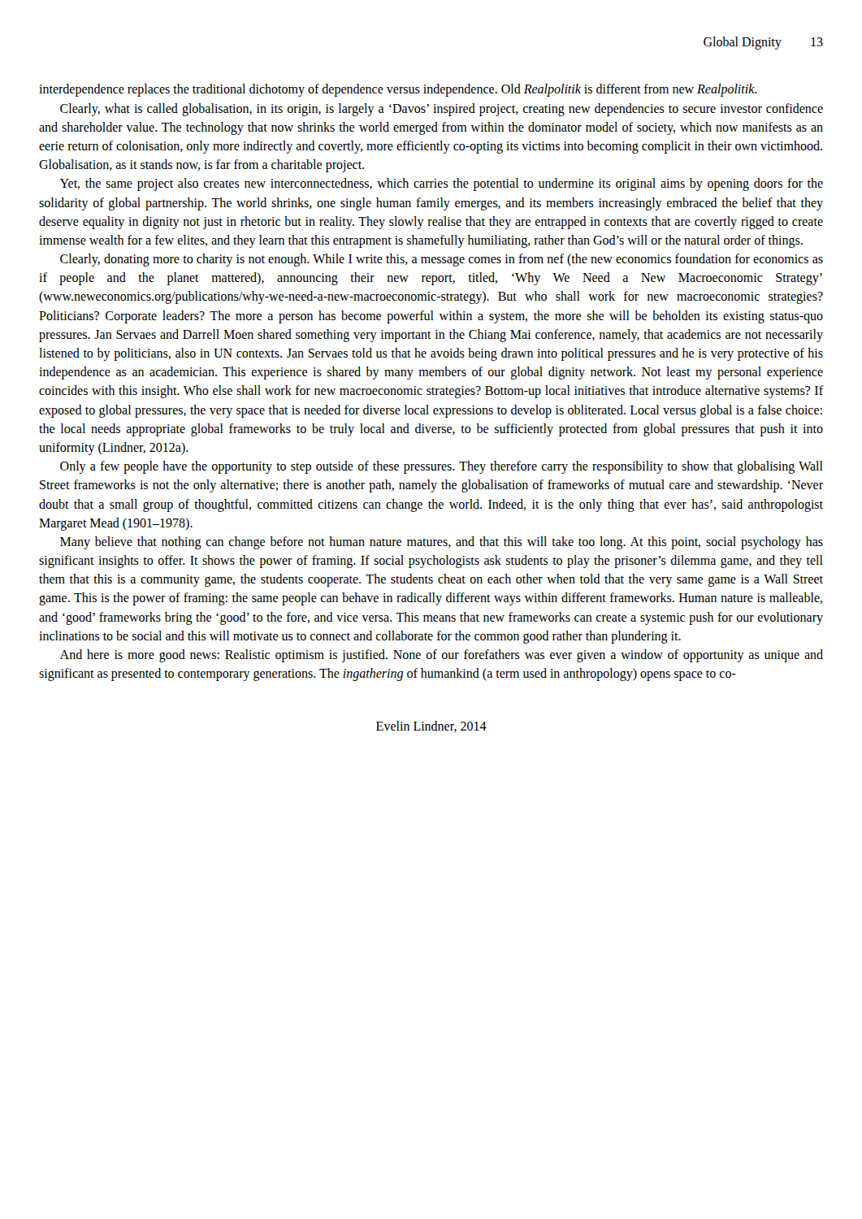Global Dignity 13
interdependence replaces the traditional dichotomy of dependence versus independence. Old Realpolitik is different from new Realpolitik.
Clearly, what is called globalisation, in its origin, is largely a ‘Davos’ inspired project, creating new dependencies to secure investor confidence and shareholder value. The technology that now shrinks the world emerged from within the dominator model of society, which now manifests as an eerie return of colonisation, only more indirectly and covertly, more efficiently co-opting its victims into becoming complicit in their own victimhood. Globalisation, as it stands now, is far from a charitable project.
Yet, the same project also creates new interconnectedness, which carries the potential to undermine its original aims by opening doors for the solidarity of global partnership. The world shrinks, one single human family emerges, and its members increasingly embraced the belief that they deserve equality in dignity not just in rhetoric but in reality. They slowly realise that they are entrapped in contexts that are covertly rigged to create immense wealth for a few elites, and they learn that this entrapment is shamefully humiliating, rather than God’s will or the natural order of things.
Clearly, donating more to charity is not enough. While I write this, a message comes in from nef (the new economics foundation for economics as if people and the planet mattered), announcing their new report, titled, ‘Why We Need a New Macroeconomic Strategy’ (www.neweconomics.org/publications/why-we-need-a-new-macroeconomic-strategy). But who shall work for new macroeconomic strategies? Politicians? Corporate leaders? The more a person has become powerful within a system, the more she will be beholden its existing status-quo pressures. Jan Servaes and Darrell Moen shared something very important in the Chiang Mai conference, namely, that academics are not necessarily listened to by politicians, also in UN contexts. Jan Servaes told us that he avoids being drawn into political pressures and he is very protective of his independence as an academician. This experience is shared by many members of our global dignity network. Not least my personal experience coincides with this insight. Who else shall work for new macroeconomic strategies? Bottom-up local initiatives that introduce alternative systems? If exposed to global pressures, the very space that is needed for diverse local expressions to develop is obliterated. Local versus global is a false choice: the local needs appropriate global frameworks to be truly local and diverse, to be sufficiently protected from global pressures that push it into uniformity (Lindner, 2012a).
Only a few people have the opportunity to step outside of these pressures. They therefore carry the responsibility to show that globalising Wall Street frameworks is not the only alternative; there is another path, namely the globalisation of frameworks of mutual care and stewardship. ‘Never doubt that a small group of thoughtful, committed citizens can change the world. Indeed, it is the only thing that ever has’, said anthropologist Margaret Mead (1901–1978).
Many believe that nothing can change before not human nature matures, and that this will take too long. At this point, social psychology has significant insights to offer. It shows the power of framing. If social psychologists ask students to play the prisoner’s dilemma game, and they tell them that this is a community game, the students cooperate. The students cheat on each other when told that the very same game is a Wall Street game. This is the power of framing: the same people can behave in radically different ways within different frameworks. Human nature is malleable, and ‘good’ frameworks bring the ‘good’ to the fore, and vice versa. This means that new frameworks can create a systemic push for our evolutionary inclinations to be social and this will motivate us to connect and collaborate for the common good rather than plundering it.
And here is more good news: Realistic optimism is justified. None of our forefathers was ever given a window of opportunity as unique and significant as presented to contemporary generations. The ingathering of humankind (a term used in anthropology) opens space to co-
Evelin Lindner, 2014